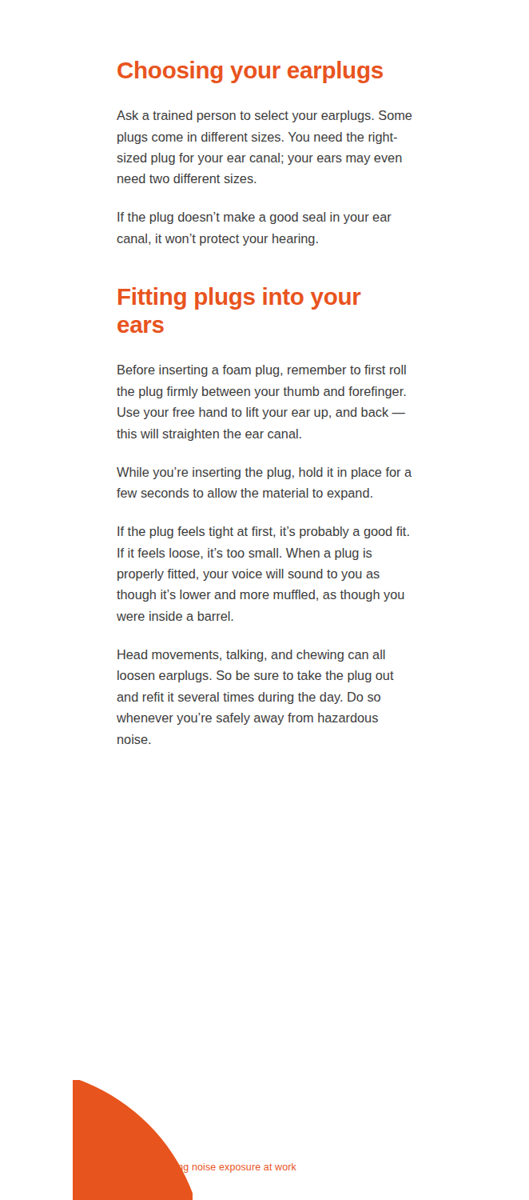Choosing your earplugs
Ask a trained person to select your earplugs. Some plugs come in different sizes. You need the right-sized plug for your ear canal; your ears may even need two different sizes.
If the plug doesn’t make a good seal in your ear canal, it won’t protect your hearing.
Fitting plugs into your ears
Before inserting a foam plug, remember to first roll the plug firmly between your thumb and forefinger. Use your free hand to lift your ear up, and back — this will straighten the ear canal.
While you’re inserting the plug, hold it in place for a few seconds to allow the material to expand.
If the plug feels tight at first, it’s probably a good fit. If it feels loose, it’s too small. When a plug is properly fitted, your voice will sound to you as though it’s lower and more muffled, as though you were inside a barrel.
Head movements, talking, and chewing can all loosen earplugs. So be sure to take the plug out and refit it several times during the day. Do so whenever you’re safely away from hazardous noise.
10|Preventing noise exposure at work